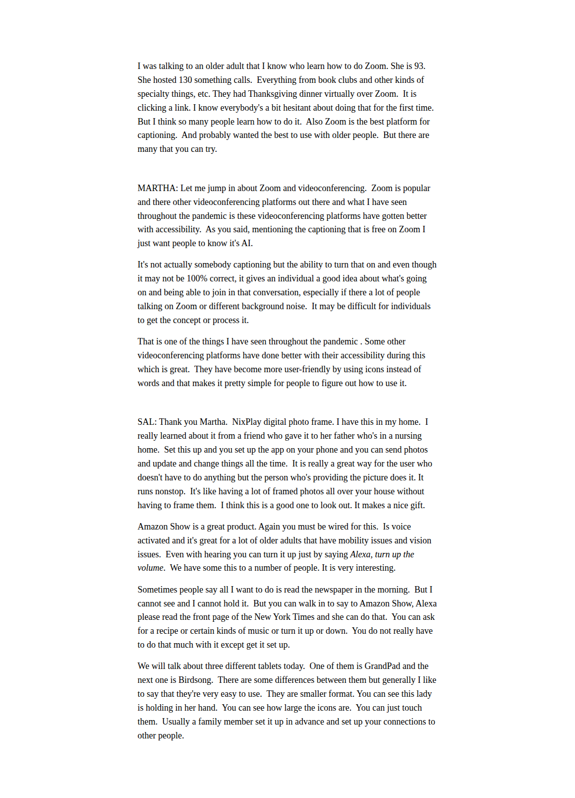I was talking to an older adult that I know who learn how to do Zoom. She is 93. She hosted 130 something calls. Everything from book clubs and other kinds of specialty things, etc. They had Thanksgiving dinner virtually over Zoom. It is clicking a link. I know everybody's a bit hesitant about doing that for the first time. But I think so many people learn how to do it. Also Zoom is the best platform for captioning. And probably wanted the best to use with older people. But there are many that you can try.
MARTHA: Let me jump in about Zoom and videoconferencing. Zoom is popular and there other videoconferencing platforms out there and what I have seen throughout the pandemic is these videoconferencing platforms have gotten better with accessibility. As you said, mentioning the captioning that is free on Zoom I just want people to know it's AI.
It's not actually somebody captioning but the ability to turn that on and even though it may not be 100% correct, it gives an individual a good idea about what's going on and being able to join in that conversation, especially if there a lot of people talking on Zoom or different background noise. It may be difficult for individuals to get the concept or process it.
That is one of the things I have seen throughout the pandemic . Some other videoconferencing platforms have done better with their accessibility during this which is great. They have become more user-friendly by using icons instead of words and that makes it pretty simple for people to figure out how to use it.
SAL: Thank you Martha. NixPlay digital photo frame. I have this in my home. I really learned about it from a friend who gave it to her father who's in a nursing home. Set this up and you set up the app on your phone and you can send photos and update and change things all the time. It is really a great way for the user who doesn't have to do anything but the person who's providing the picture does it. It runs nonstop. It's like having a lot of framed photos all over your house without having to frame them. I think this is a good one to look out. It makes a nice gift.
Amazon Show is a great product. Again you must be wired for this. Is voice activated and it's great for a lot of older adults that have mobility issues and vision issues. Even with hearing you can turn it up just by saying Alexa, turn up the volume. We have some this to a number of people. It is very interesting.
Sometimes people say all I want to do is read the newspaper in the morning. But I cannot see and I cannot hold it. But you can walk in to say to Amazon Show, Alexa please read the front page of the New York Times and she can do that. You can ask for a recipe or certain kinds of music or turn it up or down. You do not really have to do that much with it except get it set up.
We will talk about three different tablets today. One of them is GrandPad and the next one is Birdsong. There are some differences between them but generally I like to say that they're very easy to use. They are smaller format. You can see this lady is holding in her hand. You can see how large the icons are. You can just touch them. Usually a family member set it up in advance and set up your connections to other people.